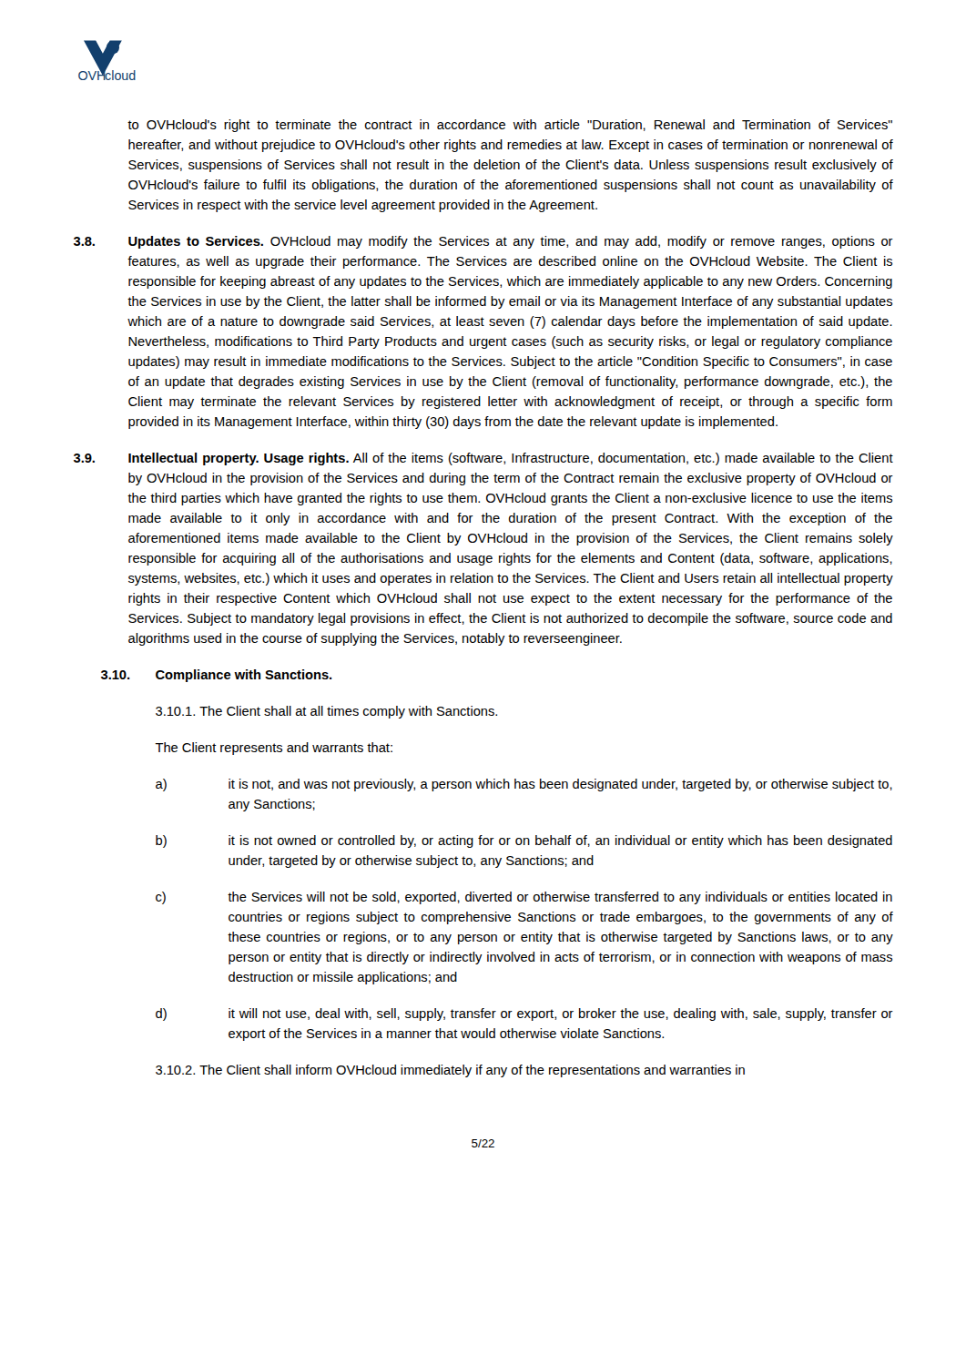OVH cloud
to OVHcloud's right to terminate the contract in accordance with article "Duration, Renewal and Termination of Services" hereafter, and without prejudice to OVHcloud's other rights and remedies at law. Except in cases of termination or nonrenewal of Services, suspensions of Services shall not result in the deletion of the Client's data. Unless suspensions result exclusively of OVHcloud's failure to fulfil its obligations, the duration of the aforementioned suspensions shall not count as unavailability of Services in respect with the service level agreement provided in the Agreement.
3.8.
Updates to Services. OVHcloud may modify the Services at any time, and may add, modify or remove ranges, options or features, as well as upgrade their performance. The Services are described online on the OVHcloud Website. The Client is responsible for keeping abreast of any updates to the Services, which are immediately applicable to any new Orders. Concerning the Services in use by the Client, the latter shall be informed by email or via its Management Interface of any substantial updates which are of a nature to downgrade said Services, at least seven (7) calendar days before the implementation of said update. Nevertheless, modifications to Third Party Products and urgent cases (such as security risks, or legal or regulatory compliance updates) may result in immediate modifications to the Services. Subject to the article "Condition Specific to Consumers", in case of an update that degrades existing Services in use by the Client (removal of functionality, performance downgrade, etc.), the Client may terminate the relevant Services by registered letter with acknowledgment of receipt, or through a specific form provided in its Management Interface, within thirty (30) days from the date the relevant update is implemented.
3.9.
Intellectual property. Usage rights. All of the items (software, Infrastructure, documentation, etc.) made available to the Client by OVHcloud in the provision of the Services and during the term of the Contract remain the exclusive property of OVHcloud or the third parties which have granted the rights to use them. OVHcloud grants the Client a non-exclusive licence to use the items made available to it only in accordance with and for the duration of the present Contract. With the exception of the aforementioned items made available to the Client by OVHcloud in the provision of the Services, the Client remains solely responsible for acquiring all of the authorisations and usage rights for the elements and Content (data, software, applications, systems, websites, etc.) which it uses and operates in relation to the Services. The Client and Users retain all intellectual property rights in their respective Content which OVHcloud shall not use expect to the extent necessary for the performance of the Services. Subject to mandatory legal provisions in effect, the Client is not authorized to decompile the software, source code and algorithms used in the course of supplying the Services, notably to reverseengineer.
3.10. Compliance with Sanctions.
3.10.1. The Client shall at all times comply with Sanctions.
The Client represents and warrants that:
a)
it is not, and was not previously, a person which has been designated under, targeted by, or otherwise subject to, any Sanctions;
b)
it is not owned or controlled by, or acting for or on behalf of, an individual or entity which has been designated under, targeted by or otherwise subject to, any Sanctions; and
c)
the Services will not be sold, exported, diverted or otherwise transferred to any individuals or entities located in countries or regions subject to comprehensive Sanctions or trade embargoes, to the governments of any of these countries or regions, or to any person or entity that is otherwise targeted by Sanctions laws, or to any person or entity that is directly or indirectly involved in acts of terrorism, or in connection with weapons of mass destruction or missile applications; and
d)
it will not use, deal with, sell, supply, transfer or export, or broker the use, dealing with, sale, supply, transfer or export of the Services in a manner that would otherwise violate Sanctions.
3.10.2. The Client shall inform OVHcloud immediately if any of the representations and warranties in
5/22